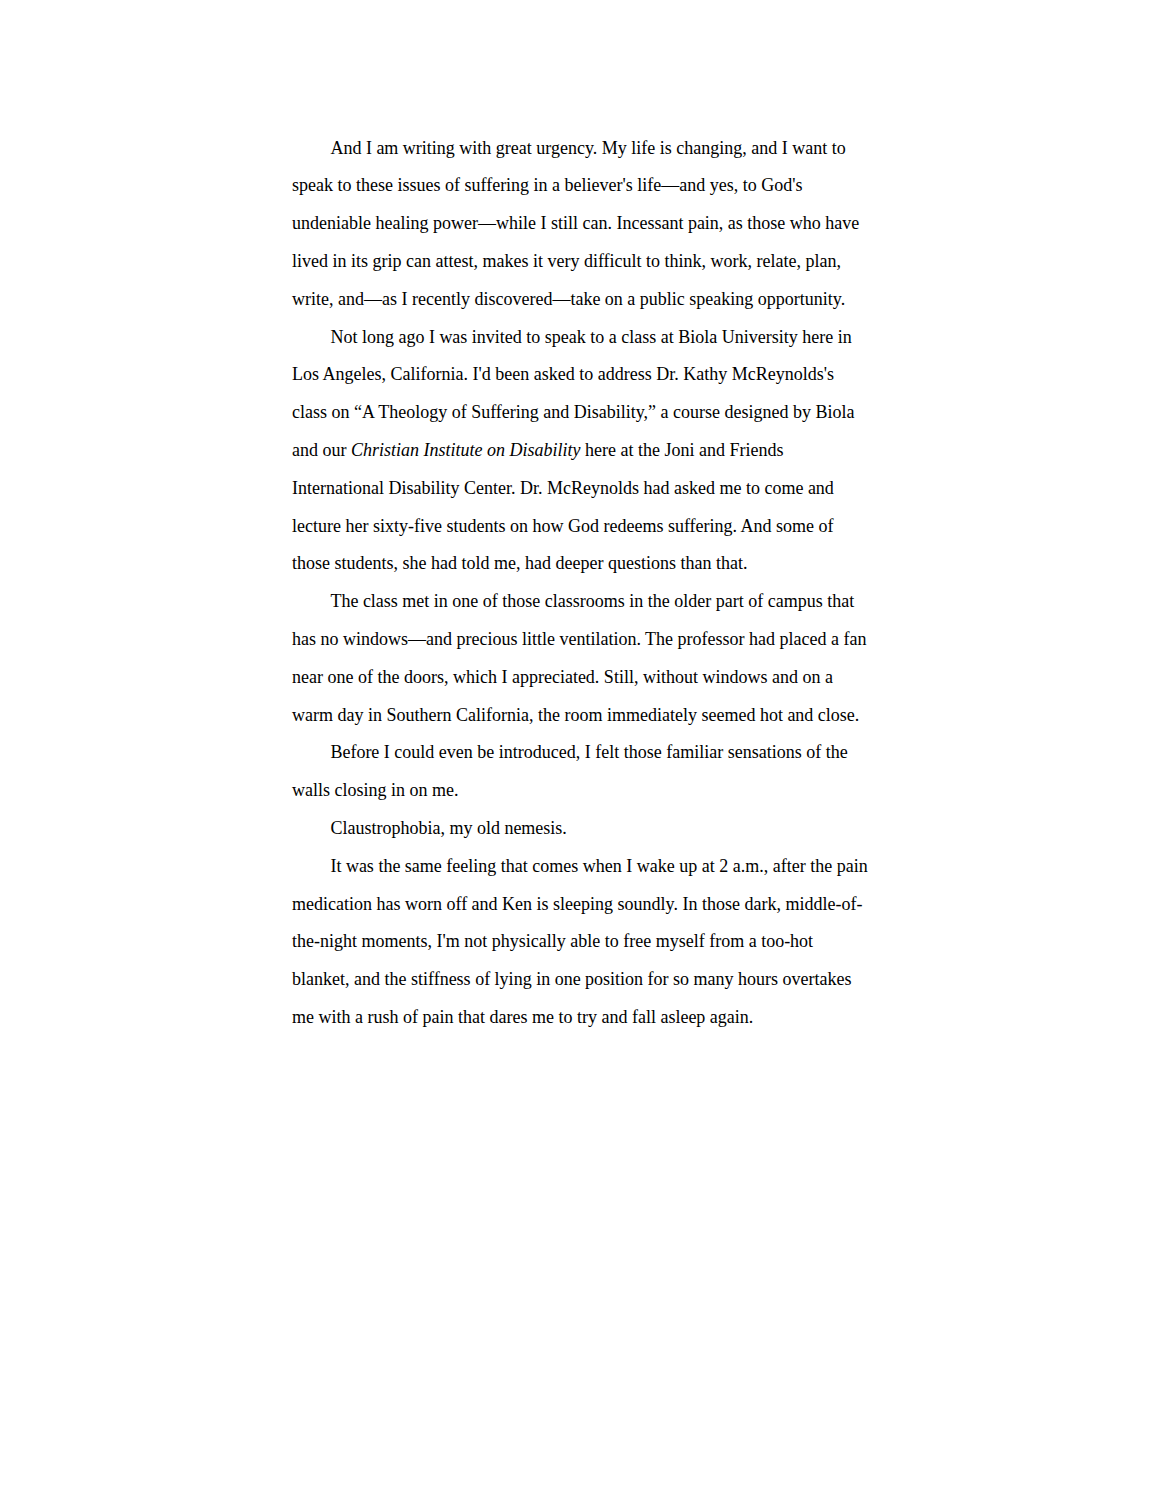And I am writing with great urgency. My life is changing, and I want to speak to these issues of suffering in a believer's life—and yes, to God's undeniable healing power—while I still can. Incessant pain, as those who have lived in its grip can attest, makes it very difficult to think, work, relate, plan, write, and—as I recently discovered—take on a public speaking opportunity.
Not long ago I was invited to speak to a class at Biola University here in Los Angeles, California. I'd been asked to address Dr. Kathy McReynolds's class on “A Theology of Suffering and Disability,” a course designed by Biola and our Christian Institute on Disability here at the Joni and Friends International Disability Center. Dr. McReynolds had asked me to come and lecture her sixty-five students on how God redeems suffering. And some of those students, she had told me, had deeper questions than that.
The class met in one of those classrooms in the older part of campus that has no windows—and precious little ventilation. The professor had placed a fan near one of the doors, which I appreciated. Still, without windows and on a warm day in Southern California, the room immediately seemed hot and close.
Before I could even be introduced, I felt those familiar sensations of the walls closing in on me.
Claustrophobia, my old nemesis.
It was the same feeling that comes when I wake up at 2 a.m., after the pain medication has worn off and Ken is sleeping soundly. In those dark, middle-of-the-night moments, I'm not physically able to free myself from a too-hot blanket, and the stiffness of lying in one position for so many hours overtakes me with a rush of pain that dares me to try and fall asleep again.